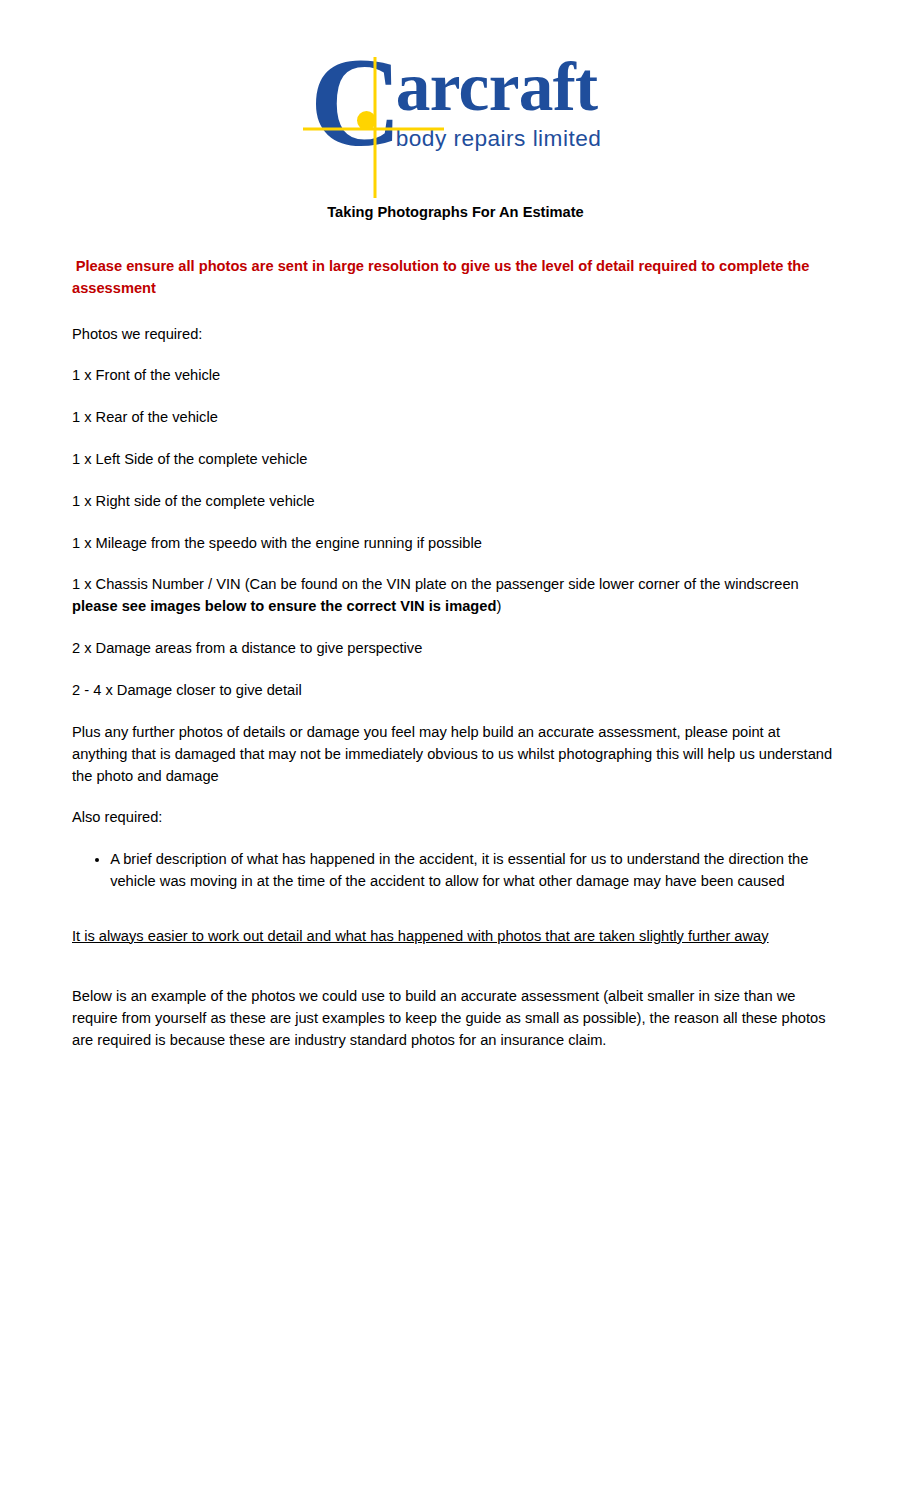C
arcraft
body repairs limited
Taking Photographs For An Estimate
Please ensure all photos are sent in large resolution to give us the level of detail required to complete the assessment
Photos we required:
1 x Front of the vehicle
1 x Rear of the vehicle
1 x Left Side of the complete vehicle
1 x Right side of the complete vehicle
1 x Mileage from the speedo with the engine running if possible
1 x Chassis Number / VIN (Can be found on the VIN plate on the passenger side lower corner of the windscreen please see images below to ensure the correct VIN is imaged)
2 x Damage areas from a distance to give perspective
2 - 4 x Damage closer to give detail
Plus any further photos of details or damage you feel may help build an accurate assessment, please point at anything that is damaged that may not be immediately obvious to us whilst photographing this will help us understand the photo and damage
Also required:
A brief description of what has happened in the accident, it is essential for us to understand the direction the vehicle was moving in at the time of the accident to allow for what other damage may have been caused
It is always easier to work out detail and what has happened with photos that are taken slightly further away
Below is an example of the photos we could use to build an accurate assessment (albeit smaller in size than we require from yourself as these are just examples to keep the guide as small as possible), the reason all these photos are required is because these are industry standard photos for an insurance claim.